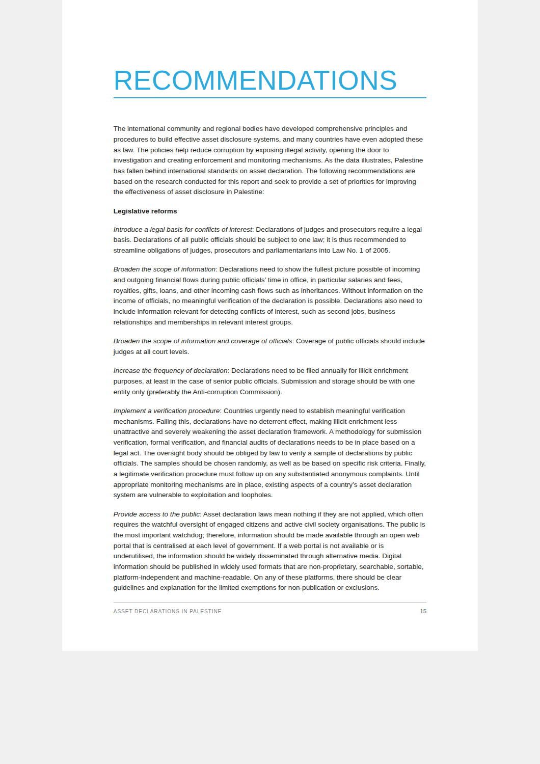RECOMMENDATIONS
The international community and regional bodies have developed comprehensive principles and procedures to build effective asset disclosure systems, and many countries have even adopted these as law. The policies help reduce corruption by exposing illegal activity, opening the door to investigation and creating enforcement and monitoring mechanisms. As the data illustrates, Palestine has fallen behind international standards on asset declaration. The following recommendations are based on the research conducted for this report and seek to provide a set of priorities for improving the effectiveness of asset disclosure in Palestine:
Legislative reforms
Introduce a legal basis for conflicts of interest: Declarations of judges and prosecutors require a legal basis. Declarations of all public officials should be subject to one law; it is thus recommended to streamline obligations of judges, prosecutors and parliamentarians into Law No. 1 of 2005.
Broaden the scope of information: Declarations need to show the fullest picture possible of incoming and outgoing financial flows during public officials’ time in office, in particular salaries and fees, royalties, gifts, loans, and other incoming cash flows such as inheritances. Without information on the income of officials, no meaningful verification of the declaration is possible. Declarations also need to include information relevant for detecting conflicts of interest, such as second jobs, business relationships and memberships in relevant interest groups.
Broaden the scope of information and coverage of officials: Coverage of public officials should include judges at all court levels.
Increase the frequency of declaration: Declarations need to be filed annually for illicit enrichment purposes, at least in the case of senior public officials. Submission and storage should be with one entity only (preferably the Anti-corruption Commission).
Implement a verification procedure: Countries urgently need to establish meaningful verification mechanisms. Failing this, declarations have no deterrent effect, making illicit enrichment less unattractive and severely weakening the asset declaration framework. A methodology for submission verification, formal verification, and financial audits of declarations needs to be in place based on a legal act. The oversight body should be obliged by law to verify a sample of declarations by public officials. The samples should be chosen randomly, as well as be based on specific risk criteria. Finally, a legitimate verification procedure must follow up on any substantiated anonymous complaints. Until appropriate monitoring mechanisms are in place, existing aspects of a country’s asset declaration system are vulnerable to exploitation and loopholes.
Provide access to the public: Asset declaration laws mean nothing if they are not applied, which often requires the watchful oversight of engaged citizens and active civil society organisations. The public is the most important watchdog; therefore, information should be made available through an open web portal that is centralised at each level of government. If a web portal is not available or is underutilised, the information should be widely disseminated through alternative media. Digital information should be published in widely used formats that are non-proprietary, searchable, sortable, platform-independent and machine-readable. On any of these platforms, there should be clear guidelines and explanation for the limited exemptions for non-publication or exclusions.
Asset declarations in Palestine 15